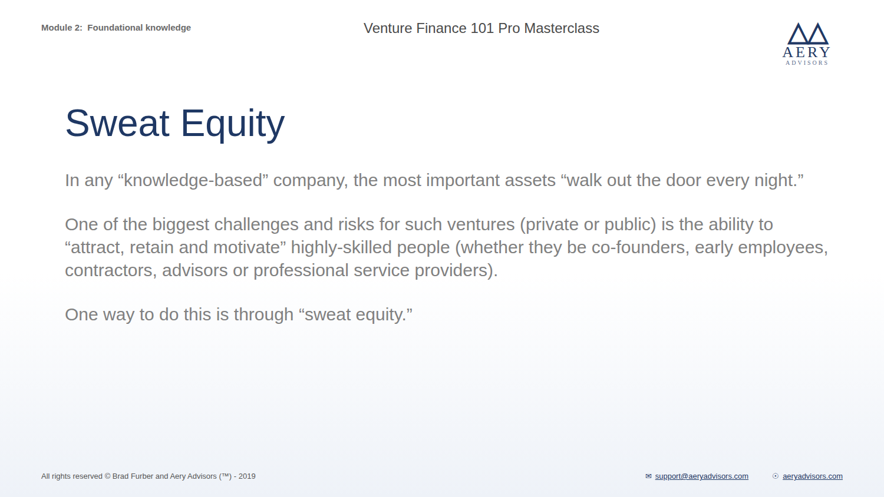Module 2: Foundational knowledge
Venture Finance 101 Pro Masterclass
△△
AERY
ADVISORS
Sweat Equity
In any “knowledge-based” company, the most important assets “walk out the door every night.”
One of the biggest challenges and risks for such ventures (private or public) is the ability to “attract, retain and motivate” highly-skilled people (whether they be co-founders, early employees, contractors, advisors or professional service providers).
One way to do this is through “sweat equity.”
All rights reserved © Brad Furber and Aery Advisors (™) - 2019
✉support@aeryadvisors.com
☉aeryadvisors.com